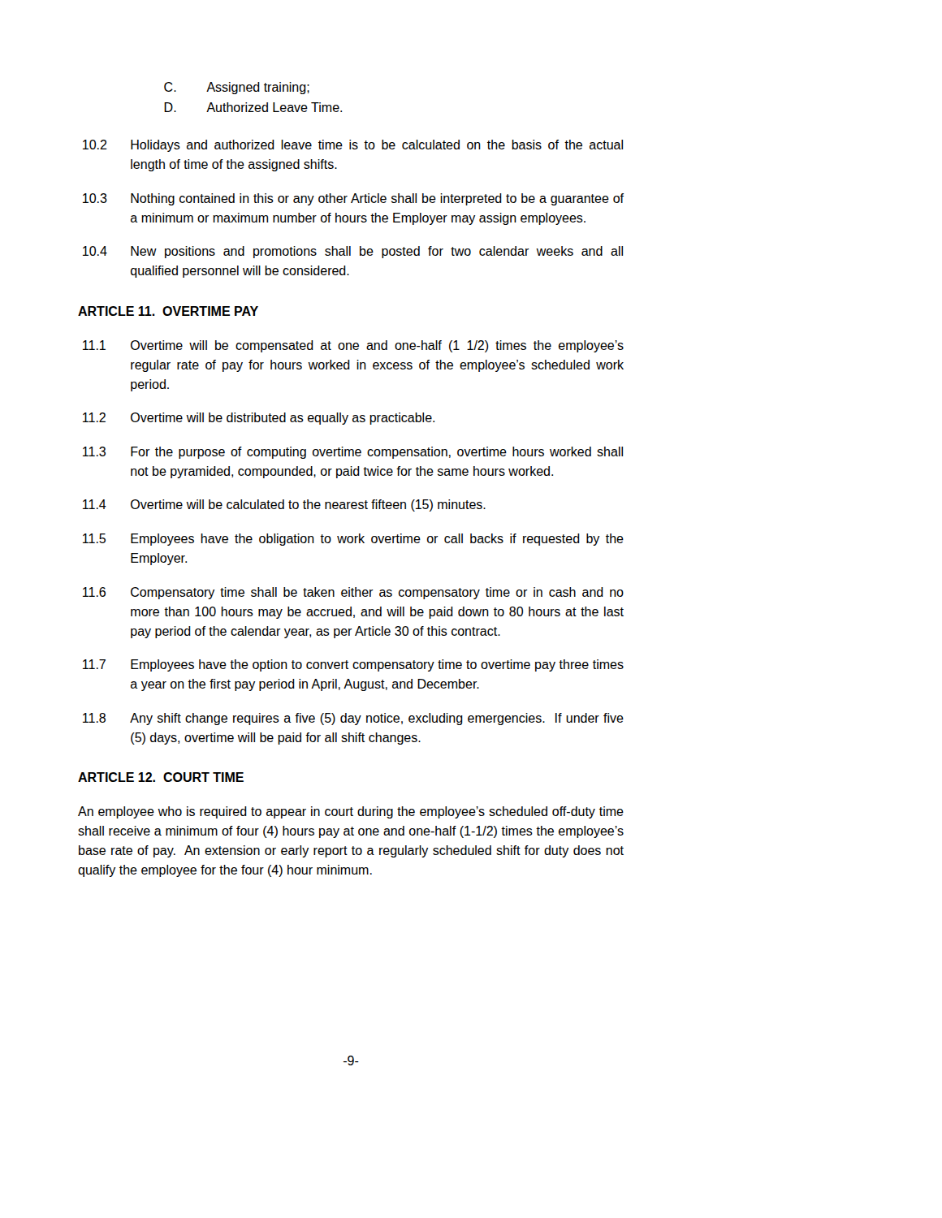C. Assigned training;
D. Authorized Leave Time.
10.2
Holidays and authorized leave time is to be calculated on the basis of the actual length of time of the assigned shifts.
10.3
Nothing contained in this or any other Article shall be interpreted to be a guarantee of a minimum or maximum number of hours the Employer may assign employees.
10.4
New positions and promotions shall be posted for two calendar weeks and all qualified personnel will be considered.
ARTICLE 11. OVERTIME PAY
11.1
Overtime will be compensated at one and one-half (1 1/2) times the employee’s regular rate of pay for hours worked in excess of the employee’s scheduled work period.
11.2
Overtime will be distributed as equally as practicable.
11.3
For the purpose of computing overtime compensation, overtime hours worked shall not be pyramided, compounded, or paid twice for the same hours worked.
11.4
Overtime will be calculated to the nearest fifteen (15) minutes.
11.5
Employees have the obligation to work overtime or call backs if requested by the Employer.
11.6
Compensatory time shall be taken either as compensatory time or in cash and no more than 100 hours may be accrued, and will be paid down to 80 hours at the last pay period of the calendar year, as per Article 30 of this contract.
11.7
Employees have the option to convert compensatory time to overtime pay three times a year on the first pay period in April, August, and December.
11.8
Any shift change requires a five (5) day notice, excluding emergencies. If under five (5) days, overtime will be paid for all shift changes.
ARTICLE 12. COURT TIME
An employee who is required to appear in court during the employee’s scheduled off-duty time shall receive a minimum of four (4) hours pay at one and one-half (1-1/2) times the employee’s base rate of pay. An extension or early report to a regularly scheduled shift for duty does not qualify the employee for the four (4) hour minimum.
-9-